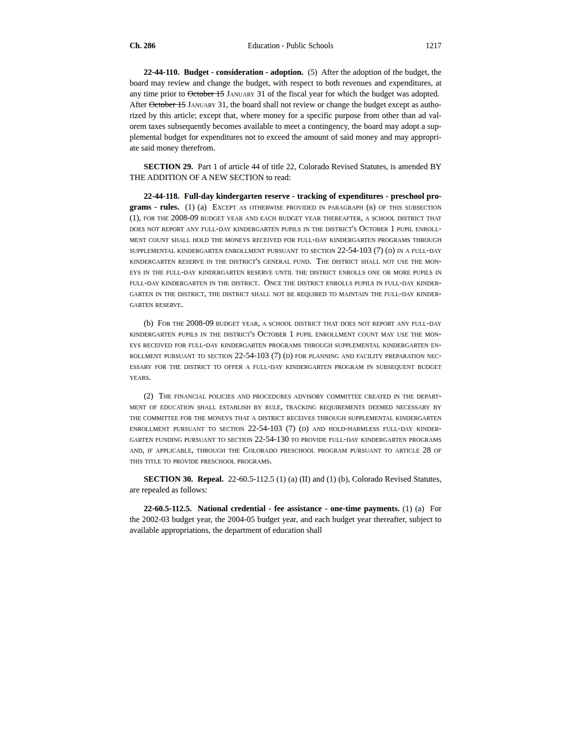Ch. 286 Education - Public Schools 1217
22-44-110. Budget - consideration - adoption. (5) After the adoption of the budget, the board may review and change the budget, with respect to both revenues and expenditures, at any time prior to October 15 January 31 of the fiscal year for which the budget was adopted. After October 15 January 31, the board shall not review or change the budget except as authorized by this article; except that, where money for a specific purpose from other than ad valorem taxes subsequently becomes available to meet a contingency, the board may adopt a supplemental budget for expenditures not to exceed the amount of said money and may appropriate said money therefrom.
SECTION 29. Part 1 of article 44 of title 22, Colorado Revised Statutes, is amended BY THE ADDITION OF A NEW SECTION to read:
22-44-118. Full-day kindergarten reserve - tracking of expenditures - preschool programs - rules. (1) (a) Except as otherwise provided in paragraph (b) of this subsection (1), for the 2008-09 budget year and each budget year thereafter, a school district that does not report any full-day kindergarten pupils in the district's October 1 pupil enrollment count shall hold the moneys received for full-day kindergarten programs through supplemental kindergarten enrollment pursuant to section 22-54-103 (7) (d) in a full-day kindergarten reserve in the district's general fund. The district shall not use the moneys in the full-day kindergarten reserve until the district enrolls one or more pupils in full-day kindergarten in the district. Once the district enrolls pupils in full-day kindergarten in the district, the district shall not be required to maintain the full-day kindergarten reserve.
(b) For the 2008-09 budget year, a school district that does not report any full-day kindergarten pupils in the district's October 1 pupil enrollment count may use the moneys received for full-day kindergarten programs through supplemental kindergarten enrollment pursuant to section 22-54-103 (7) (d) for planning and facility preparation necessary for the district to offer a full-day kindergarten program in subsequent budget years.
(2) The financial policies and procedures advisory committee created in the department of education shall establish by rule, tracking requirements deemed necessary by the committee for the moneys that a district receives through supplemental kindergarten enrollment pursuant to section 22-54-103 (7) (d) and hold-harmless full-day kindergarten funding pursuant to section 22-54-130 to provide full-day kindergarten programs and, if applicable, through the Colorado preschool program pursuant to article 28 of this title to provide preschool programs.
SECTION 30. Repeal. 22-60.5-112.5 (1) (a) (II) and (1) (b), Colorado Revised Statutes, are repealed as follows:
22-60.5-112.5. National credential - fee assistance - one-time payments. (1) (a) For the 2002-03 budget year, the 2004-05 budget year, and each budget year thereafter, subject to available appropriations, the department of education shall